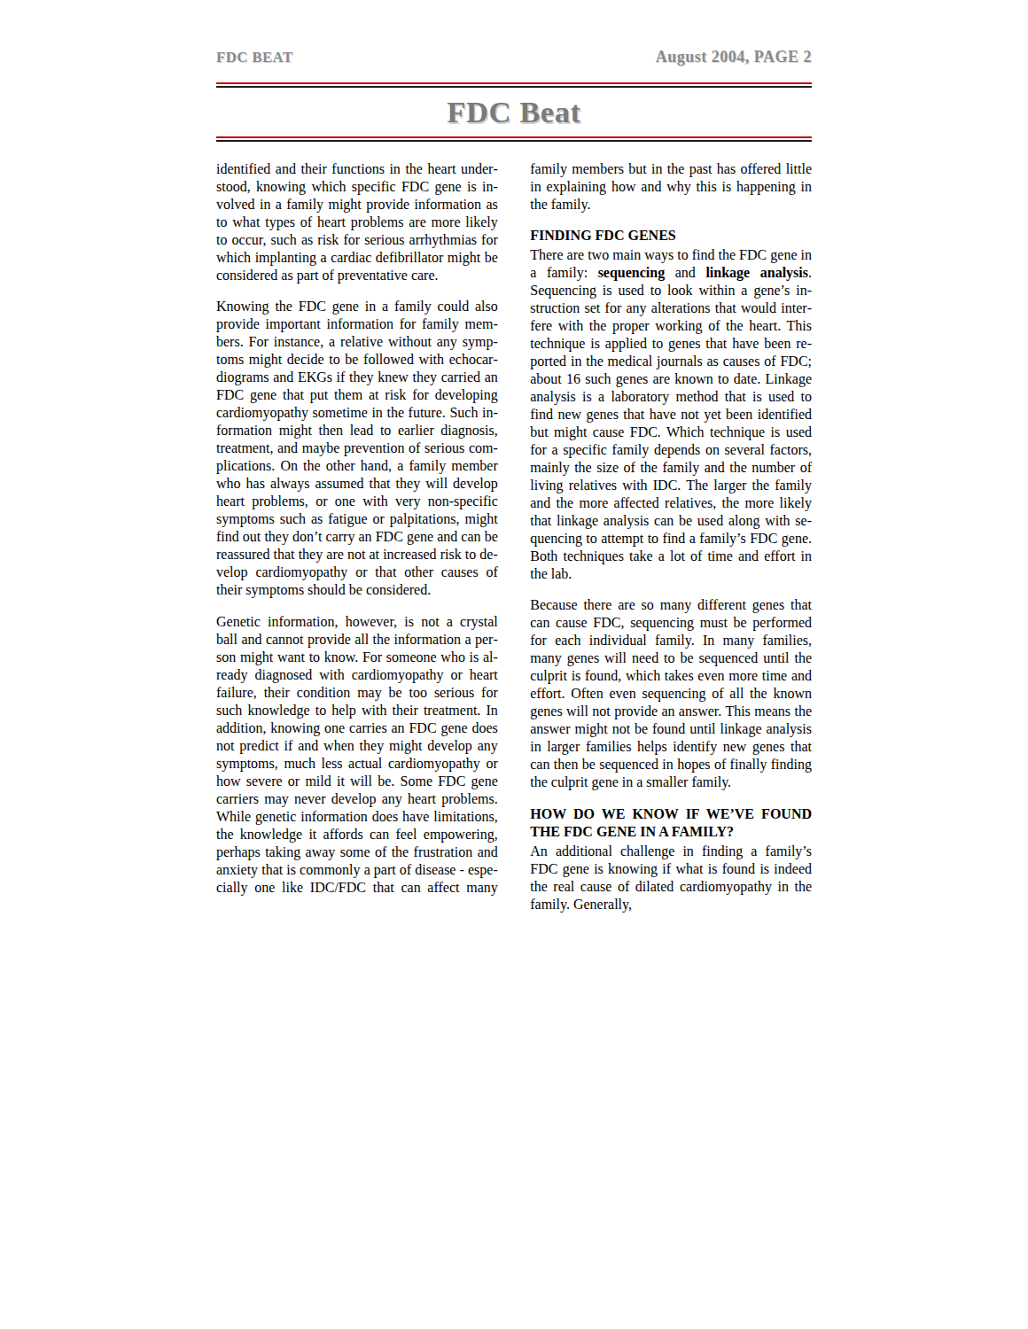FDC BEAT August 2004, PAGE 2
FDC Beat
identified and their functions in the heart understood, knowing which specific FDC gene is involved in a family might provide information as to what types of heart problems are more likely to occur, such as risk for serious arrhythmias for which implanting a cardiac defibrillator might be considered as part of preventative care.
Knowing the FDC gene in a family could also provide important information for family members. For instance, a relative without any symptoms might decide to be followed with echocardiograms and EKGs if they knew they carried an FDC gene that put them at risk for developing cardiomyopathy sometime in the future. Such information might then lead to earlier diagnosis, treatment, and maybe prevention of serious complications. On the other hand, a family member who has always assumed that they will develop heart problems, or one with very non-specific symptoms such as fatigue or palpitations, might find out they don’t carry an FDC gene and can be reassured that they are not at increased risk to develop cardiomyopathy or that other causes of their symptoms should be considered.
Genetic information, however, is not a crystal ball and cannot provide all the information a person might want to know. For someone who is already diagnosed with cardiomyopathy or heart failure, their condition may be too serious for such knowledge to help with their treatment. In addition, knowing one carries an FDC gene does not predict if and when they might develop any symptoms, much less actual cardiomyopathy or how severe or mild it will be. Some FDC gene carriers may never develop any heart problems. While genetic information does have limitations, the knowledge it affords can feel empowering, perhaps taking away some of the frustration and anxiety that is commonly a part of disease - especially one like IDC/FDC that can affect many family members but in the past has offered little in explaining how and why this is happening in the family.
Finding FDC Genes
There are two main ways to find the FDC gene in a family: sequencing and linkage analysis. Sequencing is used to look within a gene’s instruction set for any alterations that would interfere with the proper working of the heart. This technique is applied to genes that have been reported in the medical journals as causes of FDC; about 16 such genes are known to date. Linkage analysis is a laboratory method that is used to find new genes that have not yet been identified but might cause FDC. Which technique is used for a specific family depends on several factors, mainly the size of the family and the number of living relatives with IDC. The larger the family and the more affected relatives, the more likely that linkage analysis can be used along with sequencing to attempt to find a family’s FDC gene. Both techniques take a lot of time and effort in the lab.
Because there are so many different genes that can cause FDC, sequencing must be performed for each individual family. In many families, many genes will need to be sequenced until the culprit is found, which takes even more time and effort. Often even sequencing of all the known genes will not provide an answer. This means the answer might not be found until linkage analysis in larger families helps identify new genes that can then be sequenced in hopes of finally finding the culprit gene in a smaller family.
How do we know if we’ve found the FDC gene in a family?
An additional challenge in finding a family’s FDC gene is knowing if what is found is indeed the real cause of dilated cardiomyopathy in the family. Generally,